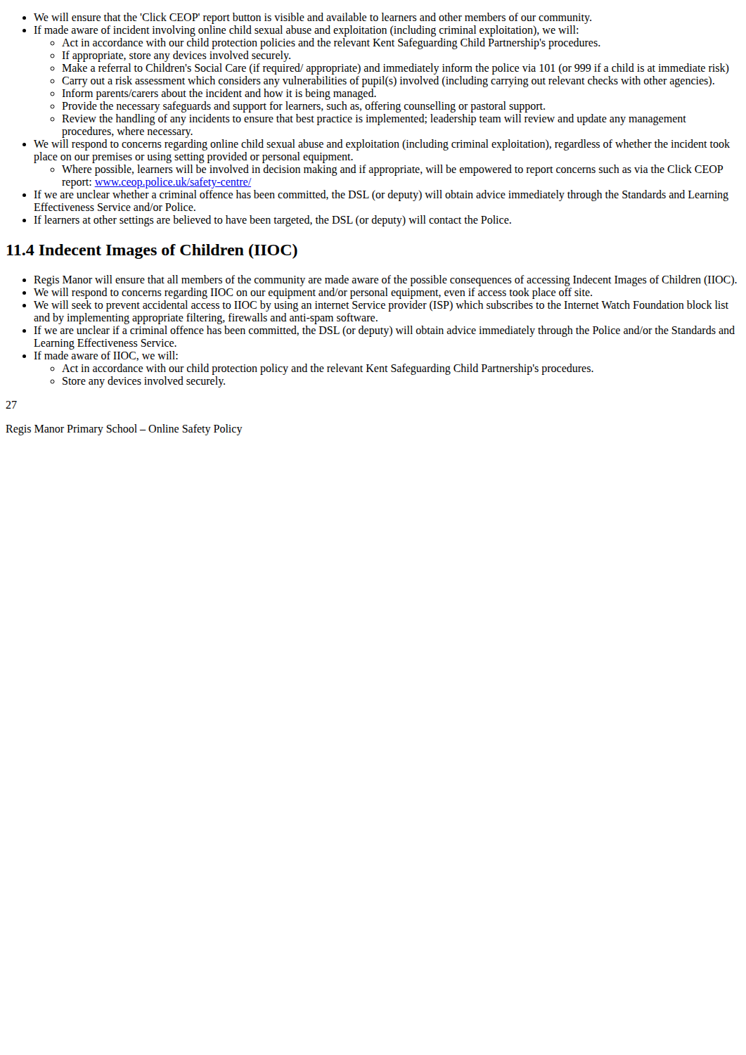We will ensure that the 'Click CEOP' report button is visible and available to learners and other members of our community.
If made aware of incident involving online child sexual abuse and exploitation (including criminal exploitation), we will:
Act in accordance with our child protection policies and the relevant Kent Safeguarding Child Partnership's procedures.
If appropriate, store any devices involved securely.
Make a referral to Children's Social Care (if required/ appropriate) and immediately inform the police via 101 (or 999 if a child is at immediate risk)
Carry out a risk assessment which considers any vulnerabilities of pupil(s) involved (including carrying out relevant checks with other agencies).
Inform parents/carers about the incident and how it is being managed.
Provide the necessary safeguards and support for learners, such as, offering counselling or pastoral support.
Review the handling of any incidents to ensure that best practice is implemented; leadership team will review and update any management procedures, where necessary.
We will respond to concerns regarding online child sexual abuse and exploitation (including criminal exploitation), regardless of whether the incident took place on our premises or using setting provided or personal equipment.
Where possible, learners will be involved in decision making and if appropriate, will be empowered to report concerns such as via the Click CEOP report: www.ceop.police.uk/safety-centre/
If we are unclear whether a criminal offence has been committed, the DSL (or deputy) will obtain advice immediately through the Standards and Learning Effectiveness Service and/or Police.
If learners at other settings are believed to have been targeted, the DSL (or deputy) will contact the Police.
11.4 Indecent Images of Children (IIOC)
Regis Manor will ensure that all members of the community are made aware of the possible consequences of accessing Indecent Images of Children (IIOC).
We will respond to concerns regarding IIOC on our equipment and/or personal equipment, even if access took place off site.
We will seek to prevent accidental access to IIOC by using an internet Service provider (ISP) which subscribes to the Internet Watch Foundation block list and by implementing appropriate filtering, firewalls and anti-spam software.
If we are unclear if a criminal offence has been committed, the DSL (or deputy) will obtain advice immediately through the Police and/or the Standards and Learning Effectiveness Service.
If made aware of IIOC, we will:
Act in accordance with our child protection policy and the relevant Kent Safeguarding Child Partnership's procedures.
Store any devices involved securely.
27
Regis Manor Primary School – Online Safety Policy